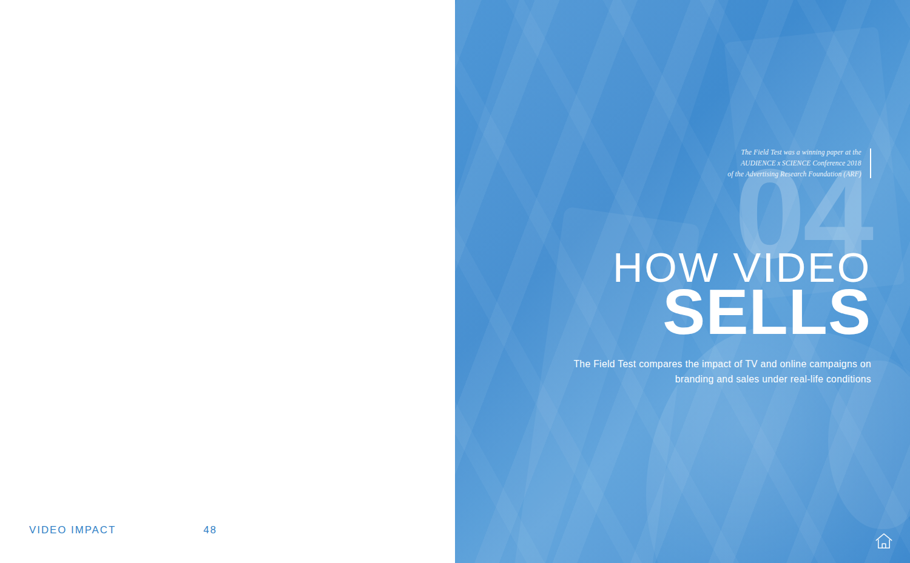VIDEO IMPACT 48
The Field Test was a winning paper at the
AUDIENCE x SCIENCE Conference 2018
of the Advertising Research Foundation (ARF)
04
HOW VIDEO SELLS
The Field Test compares the impact of TV and online campaigns on branding and sales under real-life conditions